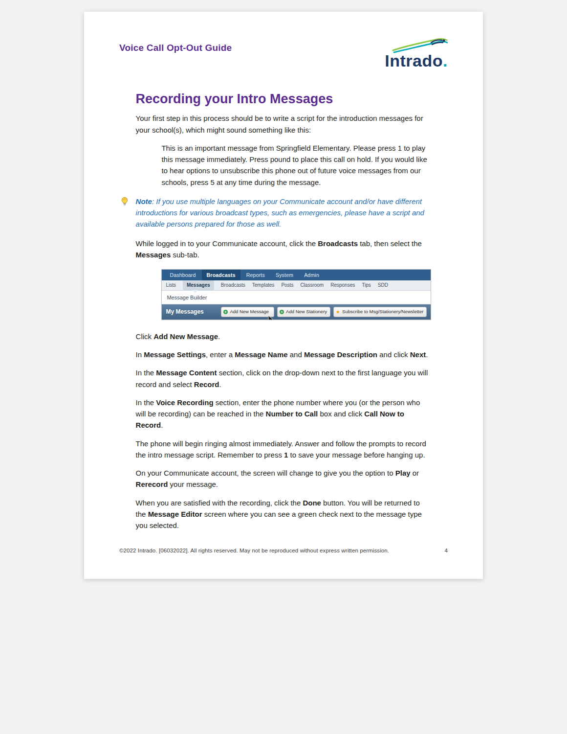Voice Call Opt-Out Guide
Intrado.
Recording your Intro Messages
Your first step in this process should be to write a script for the introduction messages for your school(s), which might sound something like this:
This is an important message from Springfield Elementary. Please press 1 to play this message immediately. Press pound to place this call on hold. If you would like to hear options to unsubscribe this phone out of future voice messages from our schools, press 5 at any time during the message.
Note: If you use multiple languages on your Communicate account and/or have different introductions for various broadcast types, such as emergencies, please have a script and available persons prepared for those as well.
While logged in to your Communicate account, click the Broadcasts tab, then select the Messages sub-tab.
Dashboard Broadcasts Reports System Admin
Lists Messages Broadcasts Templates Posts Classroom Responses Tips SDD
Message Builder
My Messages Add New Message Add New Stationery ★Subscribe to Msg/Stationery/Newsletter
Click Add New Message.
In Message Settings, enter a Message Name and Message Description and click Next.
In the Message Content section, click on the drop-down next to the first language you will record and select Record.
In the Voice Recording section, enter the phone number where you (or the person who will be recording) can be reached in the Number to Call box and click Call Now to Record.
The phone will begin ringing almost immediately. Answer and follow the prompts to record the intro message script. Remember to press 1 to save your message before hanging up.
On your Communicate account, the screen will change to give you the option to Play or Rerecord your message.
When you are satisfied with the recording, click the Done button. You will be returned to the Message Editor screen where you can see a green check next to the message type you selected.
©2022 Intrado. [06032022]. All rights reserved. May not be reproduced without express written permission. 4